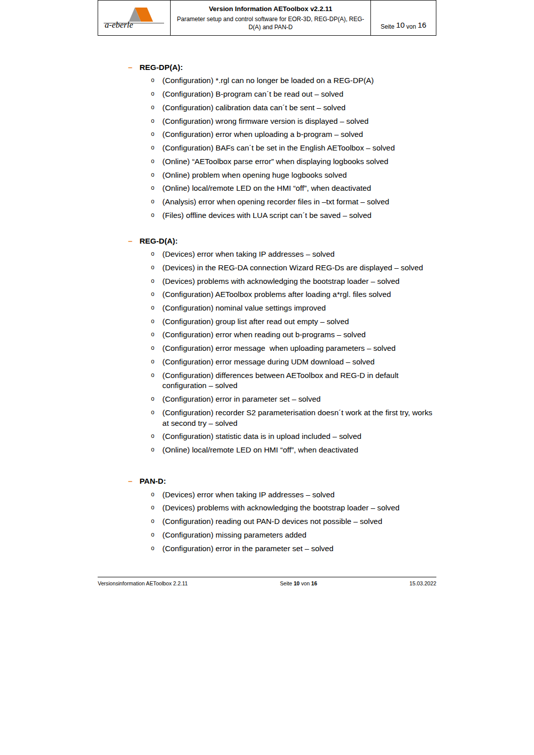a-eberle
Version Information AEToolbox v2.2.11
Parameter setup and control software for EOR-3D, REG-DP(A), REG-D(A) and PAN-D
Seite 10 von 16
REG-DP(A):
(Configuration) *.rgl can no longer be loaded on a REG-DP(A)
(Configuration) B-program can´t be read out – solved
(Configuration) calibration data can´t be sent – solved
(Configuration) wrong firmware version is displayed – solved
(Configuration) error when uploading a b-program – solved
(Configuration) BAFs can´t be set in the English AEToolbox – solved
(Online) “AEToolbox parse error” when displaying logbooks solved
(Online) problem when opening huge logbooks solved
(Online) local/remote LED on the HMI “off”, when deactivated
(Analysis) error when opening recorder files in –txt format – solved
(Files) offline devices with LUA script can´t be saved – solved
REG-D(A):
(Devices) error when taking IP addresses – solved
(Devices) in the REG-DA connection Wizard REG-Ds are displayed – solved
(Devices) problems with acknowledging the bootstrap loader – solved
(Configuration) AEToolbox problems after loading a*rgl. files solved
(Configuration) nominal value settings improved
(Configuration) group list after read out empty – solved
(Configuration) error when reading out b-programs – solved
(Configuration) error message when uploading parameters – solved
(Configuration) error message during UDM download – solved
(Configuration) differences between AEToolbox and REG-D in default configuration – solved
(Configuration) error in parameter set – solved
(Configuration) recorder S2 parameterisation doesn´t work at the first try, works at second try – solved
(Configuration) statistic data is in upload included – solved
(Online) local/remote LED on HMI “off”, when deactivated
PAN-D:
(Devices) error when taking IP addresses – solved
(Devices) problems with acknowledging the bootstrap loader – solved
(Configuration) reading out PAN-D devices not possible – solved
(Configuration) missing parameters added
(Configuration) error in the parameter set – solved
Versionsinformation AEToolbox 2.2.11
Seite 10 von 16
15.03.2022